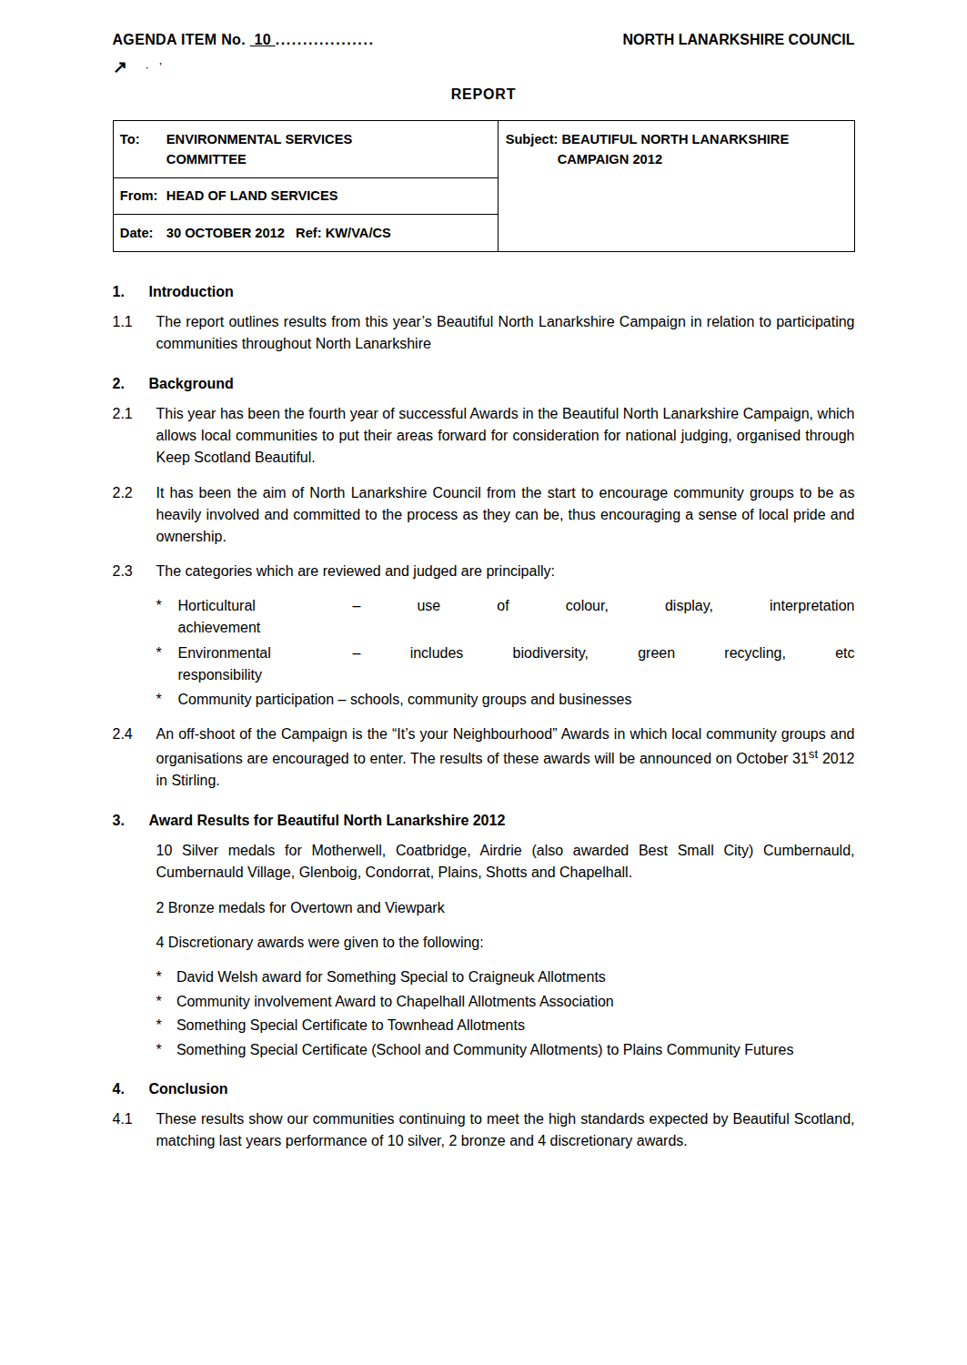AGENDA ITEM No. 10 ..................
NORTH LANARKSHIRE COUNCIL
↗ · ’
REPORT
| To: ENVIRONMENTAL SERVICES COMMITTEE | Subject: BEAUTIFUL NORTH LANARKSHIRE CAMPAIGN 2012 |
| From: HEAD OF LAND SERVICES |
| Date: 30 OCTOBER 2012 Ref: KW/VA/CS |
Introduction
1.1
The report outlines results from this year’s Beautiful North Lanarkshire Campaign in relation to participating communities throughout North Lanarkshire
Background
2.1
This year has been the fourth year of successful Awards in the Beautiful North Lanarkshire Campaign, which allows local communities to put their areas forward for consideration for national judging, organised through Keep Scotland Beautiful.
2.2
It has been the aim of North Lanarkshire Council from the start to encourage community groups to be as heavily involved and committed to the process as they can be, thus encouraging a sense of local pride and ownership.
2.3
The categories which are reviewed and judged are principally:
* Horticultural achievement –use of colour, display, interpretation
* Environmental responsibility –includes biodiversity, green recycling, etc
* Community participation – schools, community groups and businesses
2.4
An off-shoot of the Campaign is the “It’s your Neighbourhood” Awards in which local community groups and organisations are encouraged to enter. The results of these awards will be announced on October 31st 2012 in Stirling.
Award Results for Beautiful North Lanarkshire 2012
10 Silver medals for Motherwell, Coatbridge, Airdrie (also awarded Best Small City) Cumbernauld, Cumbernauld Village, Glenboig, Condorrat, Plains, Shotts and Chapelhall.
2 Bronze medals for Overtown and Viewpark
4 Discretionary awards were given to the following:
*David Welsh award for Something Special to Craigneuk Allotments
*Community involvement Award to Chapelhall Allotments Association
*Something Special Certificate to Townhead Allotments
*Something Special Certificate (School and Community Allotments) to Plains Community Futures
Conclusion
4.1
These results show our communities continuing to meet the high standards expected by Beautiful Scotland, matching last years performance of 10 silver, 2 bronze and 4 discretionary awards.